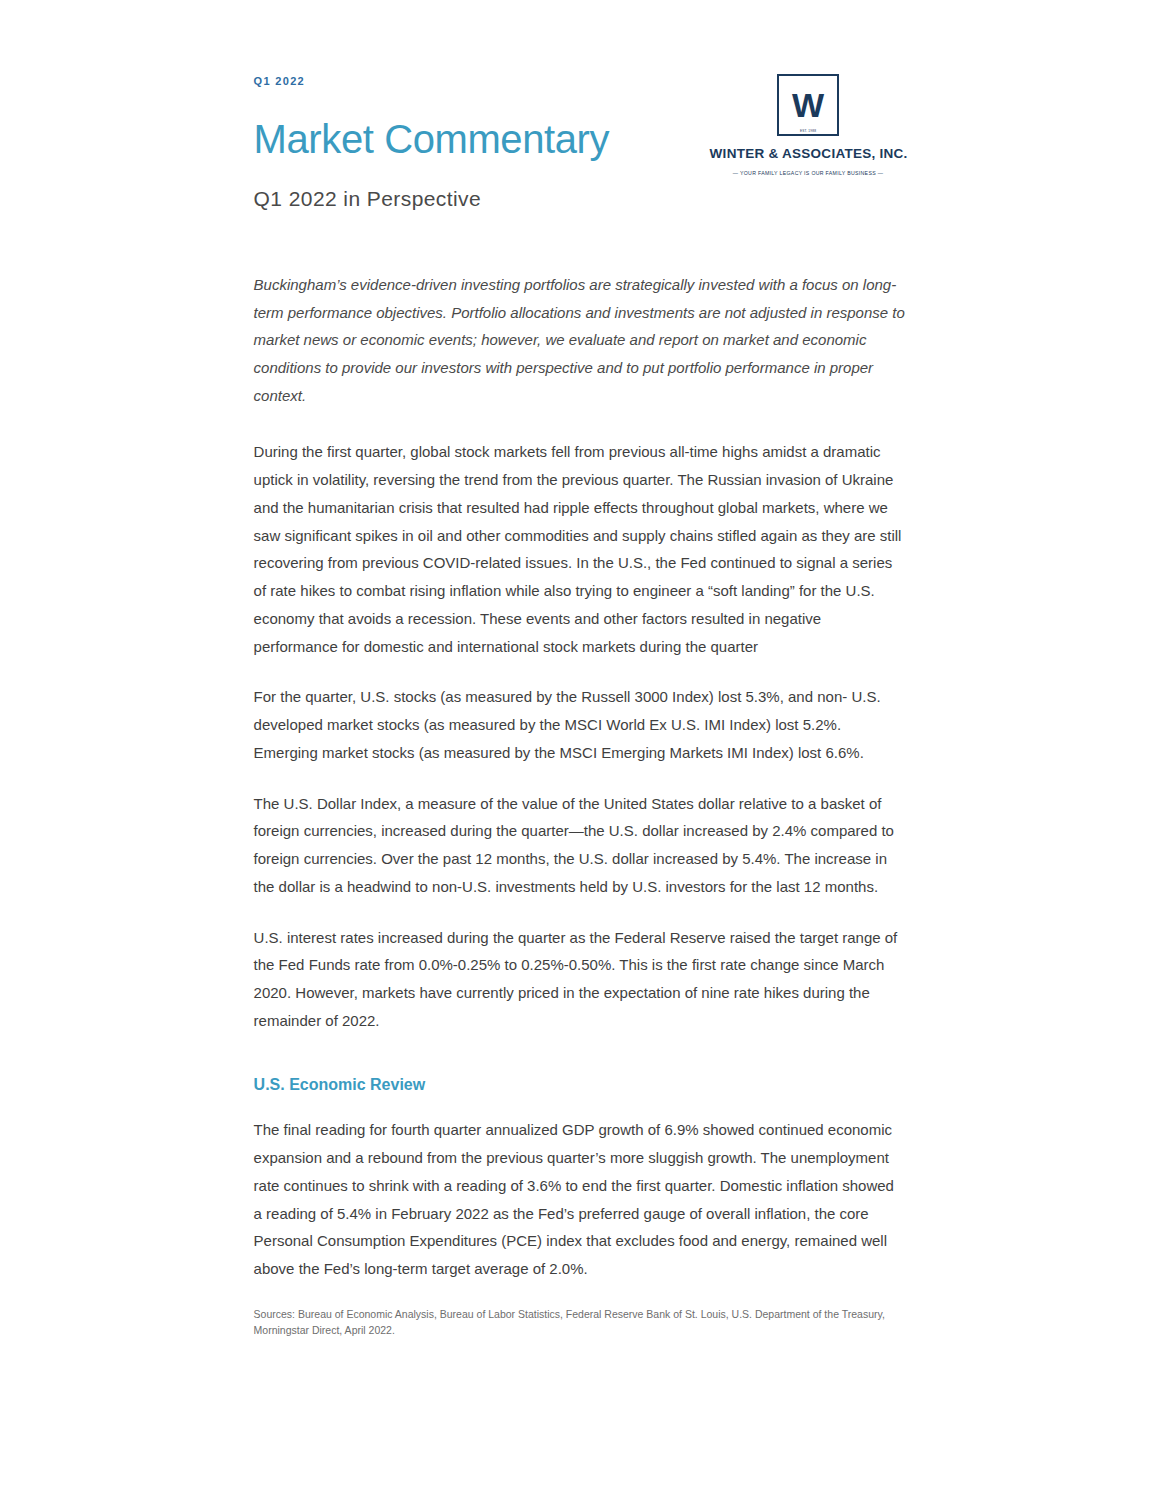Q1 2022
Market Commentary
Q1 2022 in Perspective
W
WINTER & ASSOCIATES, INC.
— YOUR FAMILY LEGACY IS OUR FAMILY BUSINESS —
Buckingham’s evidence-driven investing portfolios are strategically invested with a focus on long-term performance objectives. Portfolio allocations and investments are not adjusted in response to market news or economic events; however, we evaluate and report on market and economic conditions to provide our investors with perspective and to put portfolio performance in proper context.
During the first quarter, global stock markets fell from previous all-time highs amidst a dramatic uptick in volatility, reversing the trend from the previous quarter. The Russian invasion of Ukraine and the humanitarian crisis that resulted had ripple effects throughout global markets, where we saw significant spikes in oil and other commodities and supply chains stifled again as they are still recovering from previous COVID-related issues. In the U.S., the Fed continued to signal a series of rate hikes to combat rising inflation while also trying to engineer a “soft landing” for the U.S. economy that avoids a recession. These events and other factors resulted in negative performance for domestic and international stock markets during the quarter
For the quarter, U.S. stocks (as measured by the Russell 3000 Index) lost 5.3%, and non- U.S. developed market stocks (as measured by the MSCI World Ex U.S. IMI Index) lost 5.2%. Emerging market stocks (as measured by the MSCI Emerging Markets IMI Index) lost 6.6%.
The U.S. Dollar Index, a measure of the value of the United States dollar relative to a basket of foreign currencies, increased during the quarter—the U.S. dollar increased by 2.4% compared to foreign currencies. Over the past 12 months, the U.S. dollar increased by 5.4%. The increase in the dollar is a headwind to non-U.S. investments held by U.S. investors for the last 12 months.
U.S. interest rates increased during the quarter as the Federal Reserve raised the target range of the Fed Funds rate from 0.0%-0.25% to 0.25%-0.50%. This is the first rate change since March 2020. However, markets have currently priced in the expectation of nine rate hikes during the remainder of 2022.
U.S. Economic Review
The final reading for fourth quarter annualized GDP growth of 6.9% showed continued economic expansion and a rebound from the previous quarter’s more sluggish growth. The unemployment rate continues to shrink with a reading of 3.6% to end the first quarter. Domestic inflation showed a reading of 5.4% in February 2022 as the Fed’s preferred gauge of overall inflation, the core Personal Consumption Expenditures (PCE) index that excludes food and energy, remained well above the Fed’s long-term target average of 2.0%.
Sources: Bureau of Economic Analysis, Bureau of Labor Statistics, Federal Reserve Bank of St. Louis, U.S. Department of the Treasury, Morningstar Direct, April 2022.